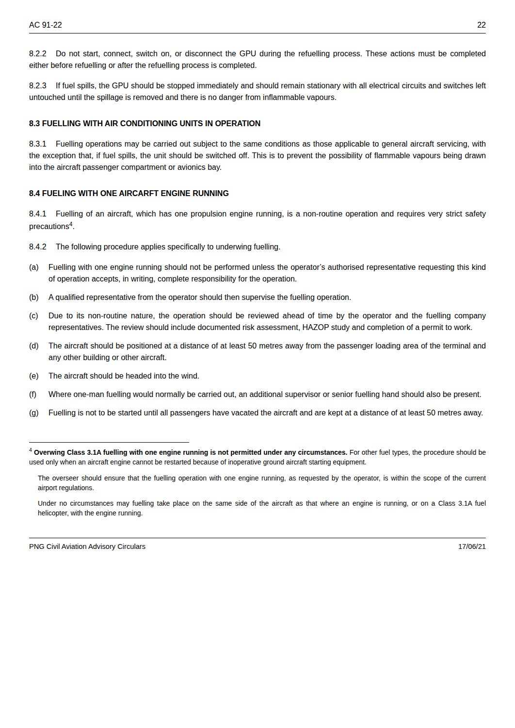AC 91-22 22
8.2.2 Do not start, connect, switch on, or disconnect the GPU during the refuelling process. These actions must be completed either before refuelling or after the refuelling process is completed.
8.2.3 If fuel spills, the GPU should be stopped immediately and should remain stationary with all electrical circuits and switches left untouched until the spillage is removed and there is no danger from inflammable vapours.
8.3 FUELLING WITH AIR CONDITIONING UNITS IN OPERATION
8.3.1 Fuelling operations may be carried out subject to the same conditions as those applicable to general aircraft servicing, with the exception that, if fuel spills, the unit should be switched off. This is to prevent the possibility of flammable vapours being drawn into the aircraft passenger compartment or avionics bay.
8.4 FUELING WITH ONE AIRCARFT ENGINE RUNNING
8.4.1 Fuelling of an aircraft, which has one propulsion engine running, is a non-routine operation and requires very strict safety precautions4.
8.4.2 The following procedure applies specifically to underwing fuelling.
(a) Fuelling with one engine running should not be performed unless the operator’s authorised representative requesting this kind of operation accepts, in writing, complete responsibility for the operation.
(b) A qualified representative from the operator should then supervise the fuelling operation.
(c) Due to its non-routine nature, the operation should be reviewed ahead of time by the operator and the fuelling company representatives. The review should include documented risk assessment, HAZOP study and completion of a permit to work.
(d) The aircraft should be positioned at a distance of at least 50 metres away from the passenger loading area of the terminal and any other building or other aircraft.
(e) The aircraft should be headed into the wind.
(f) Where one-man fuelling would normally be carried out, an additional supervisor or senior fuelling hand should also be present.
(g) Fuelling is not to be started until all passengers have vacated the aircraft and are kept at a distance of at least 50 metres away.
4 Overwing Class 3.1A fuelling with one engine running is not permitted under any circumstances. For other fuel types, the procedure should be used only when an aircraft engine cannot be restarted because of inoperative ground aircraft starting equipment.
The overseer should ensure that the fuelling operation with one engine running, as requested by the operator, is within the scope of the current airport regulations.
Under no circumstances may fuelling take place on the same side of the aircraft as that where an engine is running, or on a Class 3.1A fuel helicopter, with the engine running.
PNG Civil Aviation Advisory Circulars 17/06/21